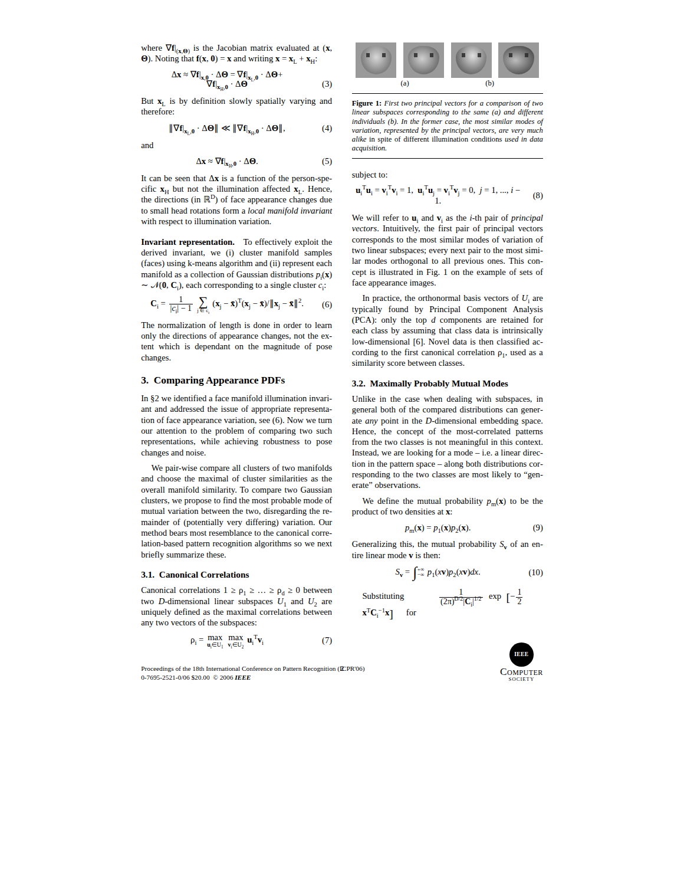where ∇f|(x,Θ) is the Jacobian matrix evaluated at (x, Θ). Noting that f(x, 0) = x and writing x = xL + xH:
Δx ≈ ∇f|x,0 · ΔΘ = ∇f|xL,0 · ΔΘ+
∇f|xH,0 · ΔΘ
(3)
But xL is by definition slowly spatially varying and therefore:
∥∇f|xL,0 · ΔΘ∥ ≪ ∥∇f|xH,0 · ΔΘ∥,
(4)
and
Δx ≈ ∇f|xH,0 · ΔΘ.
(5)
It can be seen that Δx is a function of the person-specific xH but not the illumination affected xL. Hence, the directions (in ℝD) of face appearance changes due to small head rotations form a local manifold invariant with respect to illumination variation.
Invariant representation. To effectively exploit the derived invariant, we (i) cluster manifold samples (faces) using k-means algorithm and (ii) represent each manifold as a collection of Gaussian distributions pi(x) ∼ 𝒩(0, Ci), each corresponding to a single cluster ci:
Ci = 1|ci| − 1 ∑j ∈ ci (xj − x̄)T(xj − x̄)/∥xj − x̄∥2.
(6)
The normalization of length is done in order to learn only the directions of appearance changes, not the extent which is dependant on the magnitude of pose changes.
3. Comparing Appearance PDFs
In §2 we identified a face manifold illumination invariant and addressed the issue of appropriate representation of face appearance variation, see (6). Now we turn our attention to the problem of comparing two such representations, while achieving robustness to pose changes and noise.
We pair-wise compare all clusters of two manifolds and choose the maximal of cluster similarities as the overall manifold similarity. To compare two Gaussian clusters, we propose to find the most probable mode of mutual variation between the two, disregarding the remainder of (potentially very differing) variation. Our method bears most resemblance to the canonical correlation-based pattern recognition algorithms so we next briefly summarize these.
3.1. Canonical Correlations
Canonical correlations 1 ≥ ρ1 ≥ … ≥ ρd ≥ 0 between two D-dimensional linear subspaces U1 and U2 are uniquely defined as the maximal correlations between any two vectors of the subspaces:
ρi = max ui∈U1 max vi∈U2 uiTvi
(7)
(a) (b)
Figure 1: First two principal vectors for a comparison of two linear subspaces corresponding to the same (a) and different individuals (b). In the former case, the most similar modes of variation, represented by the principal vectors, are very much alike in spite of different illumination conditions used in data acquisition.
subject to:
uiTui = viTvi = 1, uiTuj = viTvj = 0, j = 1, ..., i − 1.
(8)
We will refer to ui and vi as the i-th pair of principal vectors. Intuitively, the first pair of principal vectors corresponds to the most similar modes of variation of two linear subspaces; every next pair to the most similar modes orthogonal to all previous ones. This concept is illustrated in Fig. 1 on the example of sets of face appearance images.
In practice, the orthonormal basis vectors of Ui are typically found by Principal Component Analysis (PCA): only the top d components are retained for each class by assuming that class data is intrinsically low-dimensional [6]. Novel data is then classified according to the first canonical correlation ρ1, used as a similarity score between classes.
3.2. Maximally Probably Mutual Modes
Unlike in the case when dealing with subspaces, in general both of the compared distributions can generate any point in the D-dimensional embedding space. Hence, the concept of the most-correlated patterns from the two classes is not meaningful in this context. Instead, we are looking for a mode – i.e. a linear direction in the pattern space – along both distributions corresponding to the two classes are most likely to “generate” observations.
We define the mutual probability pm(x) to be the product of two densities at x:
pm(x) = p1(x)p2(x).
(9)
Generalizing this, the mutual probability Sv of an entire linear mode v is then:
Sv = ∫+∞−∞ p1(xv)p2(xv)dx.
(10)
Substituting 1(2π)D/2|Ci|1/2 exp [−12 xTCi−1x] for
2
Proceedings of the 18th International Conference on Pattern Recognition (ICPR'06)
0-7695-2521-0/06 $20.00 © 2006 IEEE
IEEE
ComputerSOCIETY